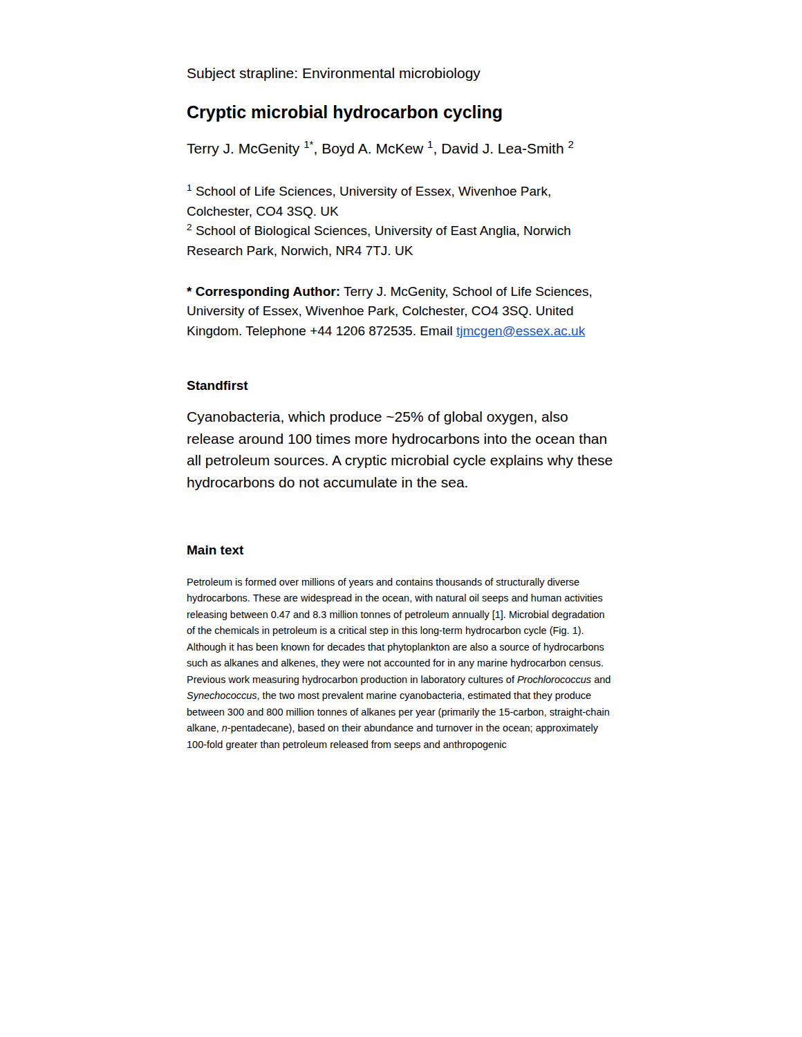Subject strapline: Environmental microbiology
Cryptic microbial hydrocarbon cycling
Terry J. McGenity 1*, Boyd A. McKew 1, David J. Lea-Smith 2
1 School of Life Sciences, University of Essex, Wivenhoe Park, Colchester, CO4 3SQ. UK
2 School of Biological Sciences, University of East Anglia, Norwich Research Park, Norwich, NR4 7TJ. UK
* Corresponding Author: Terry J. McGenity, School of Life Sciences, University of Essex, Wivenhoe Park, Colchester, CO4 3SQ. United Kingdom. Telephone +44 1206 872535. Email tjmcgen@essex.ac.uk
Standfirst
Cyanobacteria, which produce ~25% of global oxygen, also release around 100 times more hydrocarbons into the ocean than all petroleum sources. A cryptic microbial cycle explains why these hydrocarbons do not accumulate in the sea.
Main text
Petroleum is formed over millions of years and contains thousands of structurally diverse hydrocarbons. These are widespread in the ocean, with natural oil seeps and human activities releasing between 0.47 and 8.3 million tonnes of petroleum annually [1]. Microbial degradation of the chemicals in petroleum is a critical step in this long-term hydrocarbon cycle (Fig. 1). Although it has been known for decades that phytoplankton are also a source of hydrocarbons such as alkanes and alkenes, they were not accounted for in any marine hydrocarbon census. Previous work measuring hydrocarbon production in laboratory cultures of Prochlorococcus and Synechococcus, the two most prevalent marine cyanobacteria, estimated that they produce between 300 and 800 million tonnes of alkanes per year (primarily the 15-carbon, straight-chain alkane, n-pentadecane), based on their abundance and turnover in the ocean; approximately 100-fold greater than petroleum released from seeps and anthropogenic